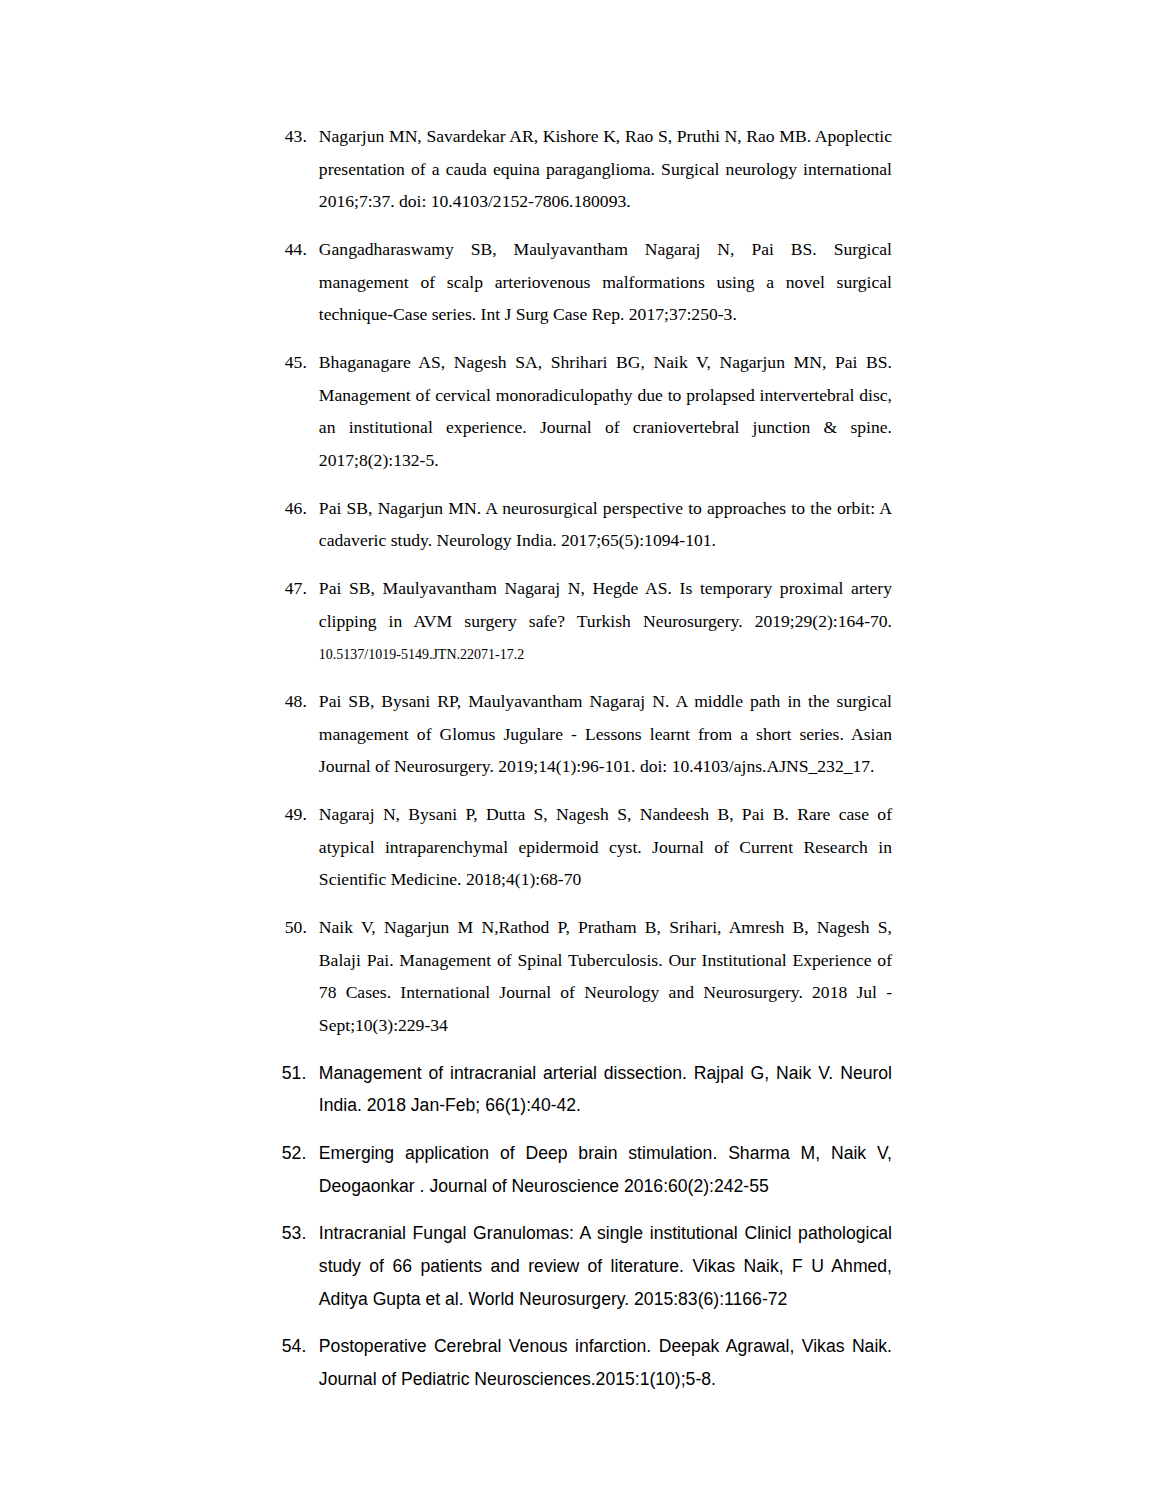Nagarjun MN, Savardekar AR, Kishore K, Rao S, Pruthi N, Rao MB. Apoplectic presentation of a cauda equina paraganglioma. Surgical neurology international 2016;7:37. doi: 10.4103/2152-7806.180093.
Gangadharaswamy SB, Maulyavantham Nagaraj N, Pai BS. Surgical management of scalp arteriovenous malformations using a novel surgical technique-Case series. Int J Surg Case Rep. 2017;37:250-3.
Bhaganagare AS, Nagesh SA, Shrihari BG, Naik V, Nagarjun MN, Pai BS. Management of cervical monoradiculopathy due to prolapsed intervertebral disc, an institutional experience. Journal of craniovertebral junction & spine. 2017;8(2):132-5.
Pai SB, Nagarjun MN. A neurosurgical perspective to approaches to the orbit: A cadaveric study. Neurology India. 2017;65(5):1094-101.
Pai SB, Maulyavantham Nagaraj N, Hegde AS. Is temporary proximal artery clipping in AVM surgery safe? Turkish Neurosurgery. 2019;29(2):164-70. 10.5137/1019-5149.JTN.22071-17.2
Pai SB, Bysani RP, Maulyavantham Nagaraj N. A middle path in the surgical management of Glomus Jugulare - Lessons learnt from a short series. Asian Journal of Neurosurgery. 2019;14(1):96-101. doi: 10.4103/ajns.AJNS_232_17.
Nagaraj N, Bysani P, Dutta S, Nagesh S, Nandeesh B, Pai B. Rare case of atypical intraparenchymal epidermoid cyst. Journal of Current Research in Scientific Medicine. 2018;4(1):68-70
Naik V, Nagarjun M N,Rathod P, Pratham B, Srihari, Amresh B, Nagesh S, Balaji Pai. Management of Spinal Tuberculosis. Our Institutional Experience of 78 Cases. International Journal of Neurology and Neurosurgery. 2018 Jul -Sept;10(3):229-34
Management of intracranial arterial dissection. Rajpal G, Naik V. Neurol India. 2018 Jan-Feb; 66(1):40-42.
Emerging application of Deep brain stimulation. Sharma M, Naik V, Deogaonkar . Journal of Neuroscience 2016:60(2):242-55
Intracranial Fungal Granulomas: A single institutional Clinicl pathological study of 66 patients and review of literature. Vikas Naik, F U Ahmed, Aditya Gupta et al. World Neurosurgery. 2015:83(6):1166-72
Postoperative Cerebral Venous infarction. Deepak Agrawal, Vikas Naik. Journal of Pediatric Neurosciences.2015:1(10);5-8.